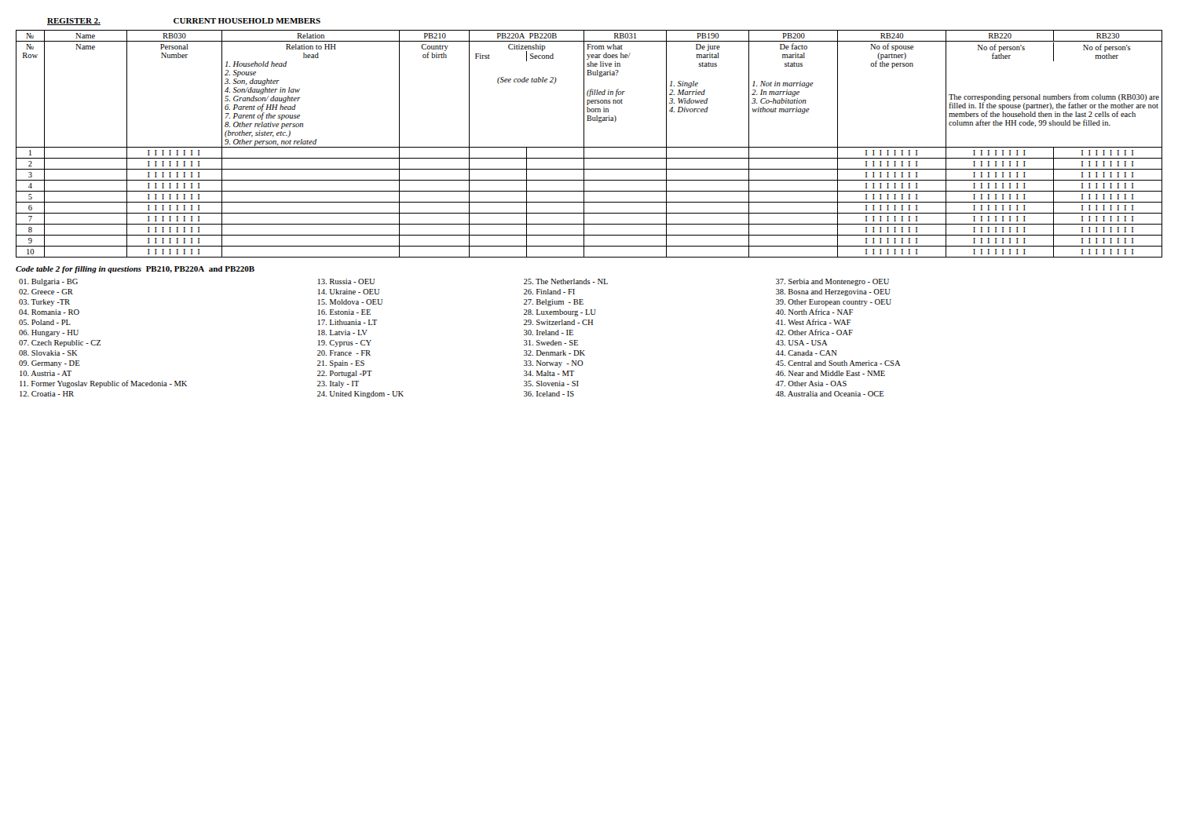REGISTER 2. CURRENT HOUSEHOLD MEMBERS
| № | Name | RB030 | Relation | PB210 | PB220A PB220B | RB031 | PB190 | PB200 | RB240 | RB220 | RB230 |
| № Row | Name | Personal Number | Relation to HH head 1. Household head 2. Spouse 3. Son, daughter 4. Son/daughter in law 5. Grandson/ daughter 6. Parent of HH head 7. Parent of the spouse 8. Other relative person (brother, sister, etc.) 9. Other person, not related | Country of birth | Citizenship / First / Second / (See code table 2) | From what year does he/ she live in Bulgaria? (filled in for persons not born in Bulgaria) | De jure marital status 1. Single 2. Married 3. Widowed 4. Divorced | De facto marital status 1. Not in marriage 2. In marriage 3. Co-habitation without marriage | No of spouse (partner) of the person | / No of person's father / No of person's mother / The corresponding personal numbers from column (RB030) are filled in. If the spouse (partner), the father or the mother are not members of the household then in the last 2 cells of each column after the HH code, 99 should be filled in. |
| 1 | | I I I I I I I I | | | | | | | | I I I I I I I I | I I I I I I I I | I I I I I I I I |
| 2 | | I I I I I I I I | | | | | | | | I I I I I I I I | I I I I I I I I | I I I I I I I I |
| 3 | | I I I I I I I I | | | | | | | | I I I I I I I I | I I I I I I I I | I I I I I I I I |
| 4 | | I I I I I I I I | | | | | | | | I I I I I I I I | I I I I I I I I | I I I I I I I I |
| 5 | | I I I I I I I I | | | | | | | | I I I I I I I I | I I I I I I I I | I I I I I I I I |
| 6 | | I I I I I I I I | | | | | | | | I I I I I I I I | I I I I I I I I | I I I I I I I I |
| 7 | | I I I I I I I I | | | | | | | | I I I I I I I I | I I I I I I I I | I I I I I I I I |
| 8 | | I I I I I I I I | | | | | | | | I I I I I I I I | I I I I I I I I | I I I I I I I I |
| 9 | | I I I I I I I I | | | | | | | | I I I I I I I I | I I I I I I I I | I I I I I I I I |
| 10 | | I I I I I I I I | | | | | | | | I I I I I I I I | I I I I I I I I | I I I I I I I I |
Code table 2 for filling in questions PB210, PB220A and PB220B
| 01. Bulgaria - BG | 13. Russia - OEU | 25. The Netherlands - NL | 37. Serbia and Montenegro - OEU |
| 02. Greece - GR | 14. Ukraine - OEU | 26. Finland - FI | 38. Bosna and Herzegovina - OEU |
| 03. Turkey -TR | 15. Moldova - OEU | 27. Belgium - BE | 39. Other European country - OEU |
| 04. Romania - RO | 16. Estonia - EE | 28. Luxembourg - LU | 40. North Africa - NAF |
| 05. Poland - PL | 17. Lithuania - LT | 29. Switzerland - CH | 41. West Africa - WAF |
| 06. Hungary - HU | 18. Latvia - LV | 30. Ireland - IE | 42. Other Africa - OAF |
| 07. Czech Republic - CZ | 19. Cyprus - CY | 31. Sweden - SE | 43. USA - USA |
| 08. Slovakia - SK | 20. France - FR | 32. Denmark - DK | 44. Canada - CAN |
| 09. Germany - DE | 21. Spain - ES | 33. Norway - NO | 45. Central and South America - CSA |
| 10. Austria - AT | 22. Portugal -PT | 34. Malta - MT | 46. Near and Middle East - NME |
| 11. Former Yugoslav Republic of Macedonia - MK | 23. Italy - IT | 35. Slovenia - SI | 47. Other Asia - OAS |
| 12. Croatia - HR | 24. United Kingdom - UK | 36. Iceland - IS | 48. Australia and Oceania - OCE |